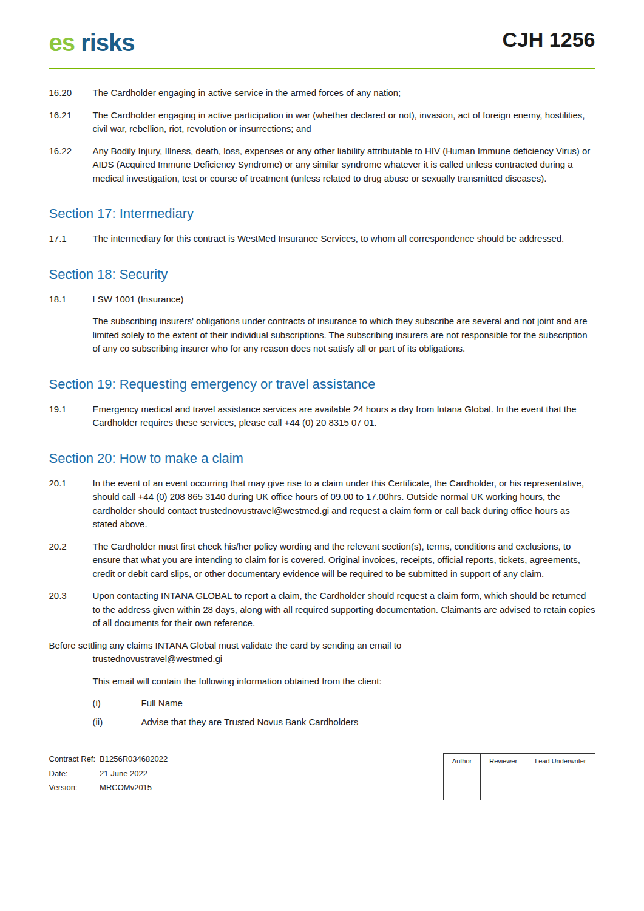es risks
CJH 1256
16.20
The Cardholder engaging in active service in the armed forces of any nation;
16.21
The Cardholder engaging in active participation in war (whether declared or not), invasion, act of foreign enemy, hostilities, civil war, rebellion, riot, revolution or insurrections; and
16.22
Any Bodily Injury, Illness, death, loss, expenses or any other liability attributable to HIV (Human Immune deficiency Virus) or AIDS (Acquired Immune Deficiency Syndrome) or any similar syndrome whatever it is called unless contracted during a medical investigation, test or course of treatment (unless related to drug abuse or sexually transmitted diseases).
Section 17: Intermediary
17.1
The intermediary for this contract is WestMed Insurance Services, to whom all correspondence should be addressed.
Section 18: Security
18.1
LSW 1001 (Insurance)
The subscribing insurers' obligations under contracts of insurance to which they subscribe are several and not joint and are limited solely to the extent of their individual subscriptions. The subscribing insurers are not responsible for the subscription of any co subscribing insurer who for any reason does not satisfy all or part of its obligations.
Section 19: Requesting emergency or travel assistance
19.1
Emergency medical and travel assistance services are available 24 hours a day from Intana Global. In the event that the Cardholder requires these services, please call +44 (0) 20 8315 07 01.
Section 20: How to make a claim
20.1
In the event of an event occurring that may give rise to a claim under this Certificate, the Cardholder, or his representative, should call +44 (0) 208 865 3140 during UK office hours of 09.00 to 17.00hrs. Outside normal UK working hours, the cardholder should contact trustednovustravel@westmed.gi and request a claim form or call back during office hours as stated above.
20.2
The Cardholder must first check his/her policy wording and the relevant section(s), terms, conditions and exclusions, to ensure that what you are intending to claim for is covered. Original invoices, receipts, official reports, tickets, agreements, credit or debit card slips, or other documentary evidence will be required to be submitted in support of any claim.
20.3
Upon contacting INTANA GLOBAL to report a claim, the Cardholder should request a claim form, which should be returned to the address given within 28 days, along with all required supporting documentation. Claimants are advised to retain copies of all documents for their own reference.
Before settling any claims INTANA Global must validate the card by sending an email to
trustednovustravel@westmed.gi
This email will contain the following information obtained from the client:
(i)
Full Name
(ii)
Advise that they are Trusted Novus Bank Cardholders
Contract Ref: B1256R034682022
Date: 21 June 2022
Version: MRCOMv2015
| Author | Reviewer | Lead Underwriter |
| --- | --- | --- |